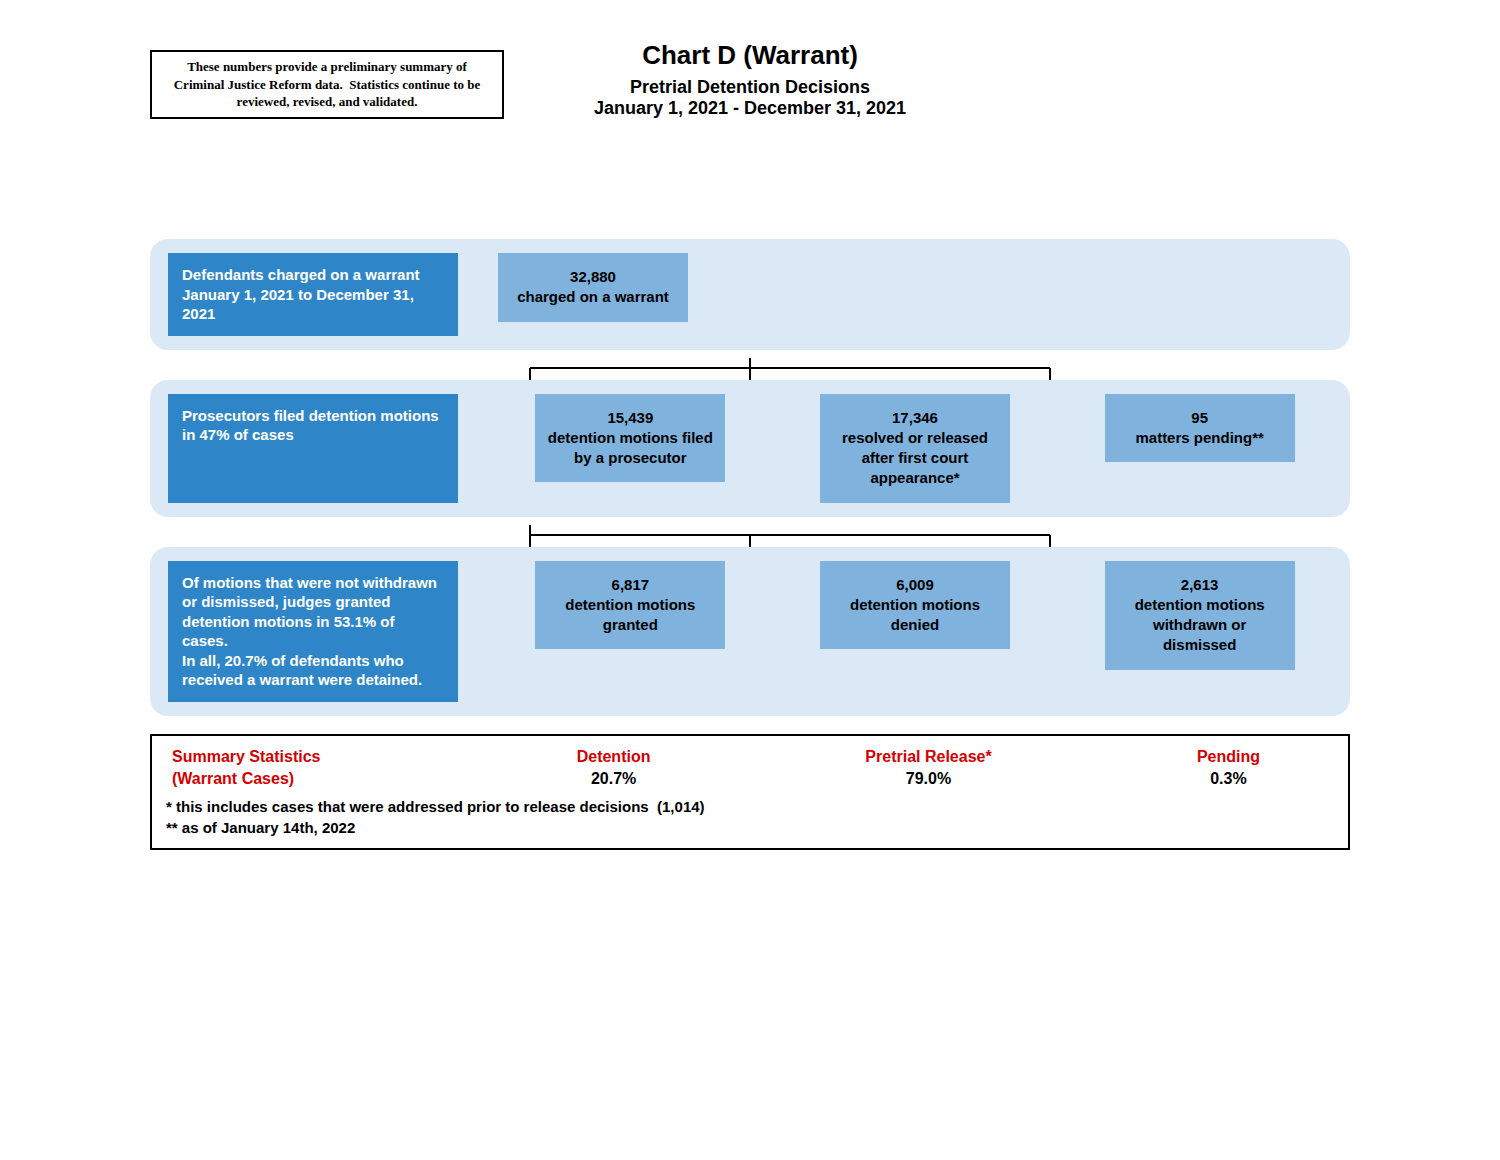These numbers provide a preliminary summary of Criminal Justice Reform data. Statistics continue to be reviewed, revised, and validated.
Chart D (Warrant)
Pretrial Detention Decisions
January 1, 2021 - December 31, 2021
Defendants charged on a warrant January 1, 2021 to December 31, 2021
32,880
charged on a warrant
Prosecutors filed detention motions in 47% of cases
15,439
detention motions filed by a prosecutor
17,346
resolved or released after first court appearance*
95
matters pending**
Of motions that were not withdrawn or dismissed, judges granted detention motions in 53.1% of cases.
In all, 20.7% of defendants who received a warrant were detained.
6,817
detention motions granted
6,009
detention motions denied
2,613
detention motions withdrawn or dismissed
| Summary Statistics | Detention | Pretrial Release* | Pending |
| (Warrant Cases) | 20.7% | 79.0% | 0.3% |
* this includes cases that were addressed prior to release decisions (1,014)
** as of January 14th, 2022